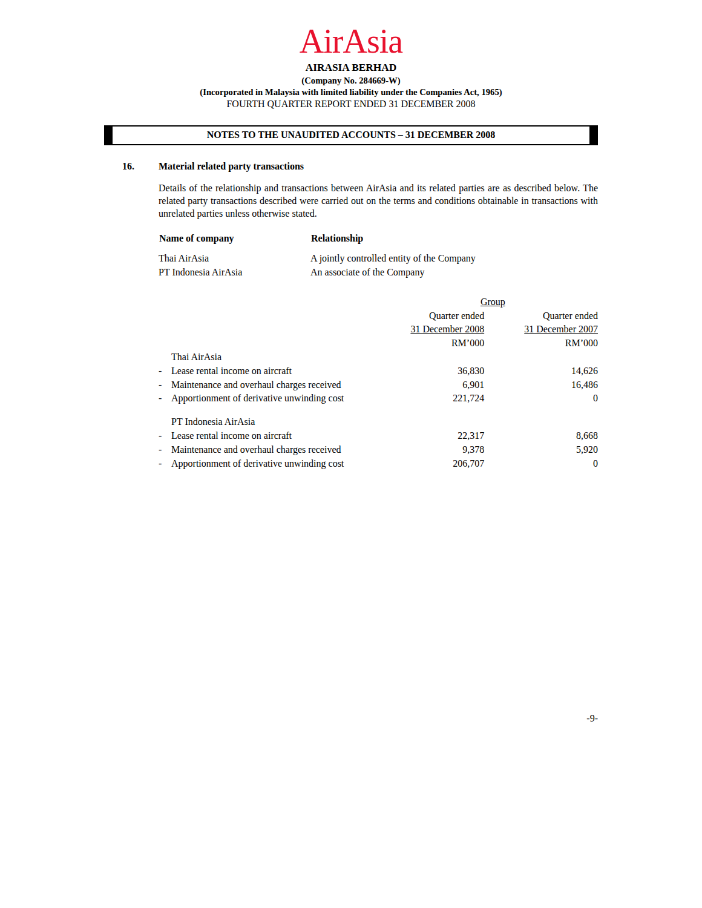AirAsia
AIRASIA BERHAD
(Company No. 284669-W)
(Incorporated in Malaysia with limited liability under the Companies Act, 1965)
FOURTH QUARTER REPORT ENDED 31 DECEMBER 2008
NOTES TO THE UNAUDITED ACCOUNTS – 31 DECEMBER 2008
16. Material related party transactions
Details of the relationship and transactions between AirAsia and its related parties are as described below. The related party transactions described were carried out on the terms and conditions obtainable in transactions with unrelated parties unless otherwise stated.
| Name of company | Relationship |
| --- | --- |
| Thai AirAsia | A jointly controlled entity of the Company |
| PT Indonesia AirAsia | An associate of the Company |
| | | Group |
| | | Quarter ended | Quarter ended |
| | | 31 December 2008 | 31 December 2007 |
| | | RM’000 | RM’000 |
| | Thai AirAsia | | |
| - | Lease rental income on aircraft | 36,830 | 14,626 |
| - | Maintenance and overhaul charges received | 6,901 | 16,486 |
| - | Apportionment of derivative unwinding cost | 221,724 | 0 |
| | PT Indonesia AirAsia | | |
| - | Lease rental income on aircraft | 22,317 | 8,668 |
| - | Maintenance and overhaul charges received | 9,378 | 5,920 |
| - | Apportionment of derivative unwinding cost | 206,707 | 0 |
-9-